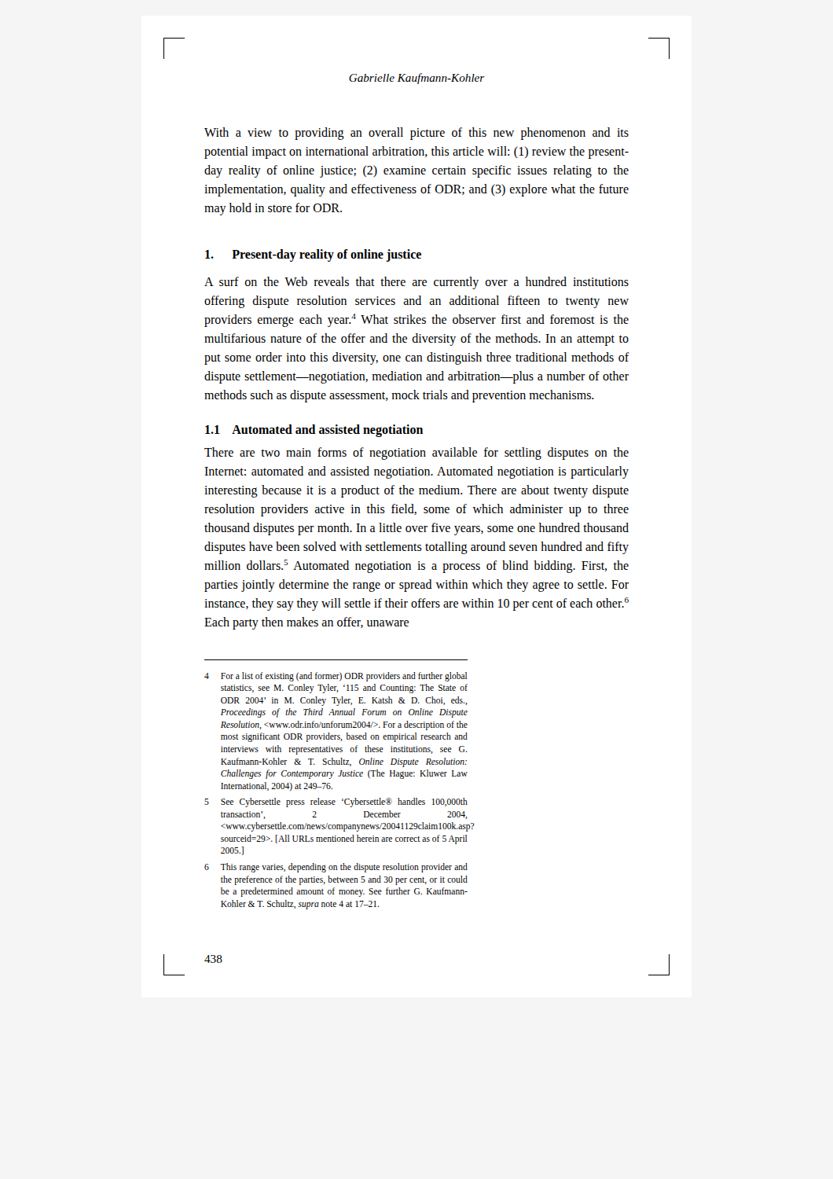Gabrielle Kaufmann-Kohler
With a view to providing an overall picture of this new phenomenon and its potential impact on international arbitration, this article will: (1) review the present-day reality of online justice; (2) examine certain specific issues relating to the implementation, quality and effectiveness of ODR; and (3) explore what the future may hold in store for ODR.
1. Present-day reality of online justice
A surf on the Web reveals that there are currently over a hundred institutions offering dispute resolution services and an additional fifteen to twenty new providers emerge each year.4 What strikes the observer first and foremost is the multifarious nature of the offer and the diversity of the methods. In an attempt to put some order into this diversity, one can distinguish three traditional methods of dispute settlement—negotiation, mediation and arbitration—plus a number of other methods such as dispute assessment, mock trials and prevention mechanisms.
1.1 Automated and assisted negotiation
There are two main forms of negotiation available for settling disputes on the Internet: automated and assisted negotiation. Automated negotiation is particularly interesting because it is a product of the medium. There are about twenty dispute resolution providers active in this field, some of which administer up to three thousand disputes per month. In a little over five years, some one hundred thousand disputes have been solved with settlements totalling around seven hundred and fifty million dollars.5 Automated negotiation is a process of blind bidding. First, the parties jointly determine the range or spread within which they agree to settle. For instance, they say they will settle if their offers are within 10 per cent of each other.6 Each party then makes an offer, unaware
For a list of existing (and former) ODR providers and further global statistics, see M. Conley Tyler, ‘115 and Counting: The State of ODR 2004’ in M. Conley Tyler, E. Katsh & D. Choi, eds., Proceedings of the Third Annual Forum on Online Dispute Resolution, <www.odr.info/unforum2004/>. For a description of the most significant ODR providers, based on empirical research and interviews with representatives of these institutions, see G. Kaufmann-Kohler & T. Schultz, Online Dispute Resolution: Challenges for Contemporary Justice (The Hague: Kluwer Law International, 2004) at 249–76.
See Cybersettle press release ‘Cybersettle® handles 100,000th transaction’, 2 December 2004, <www.cybersettle.com/news/companynews/20041129claim100k.asp?sourceid=29>. [All URLs mentioned herein are correct as of 5 April 2005.]
This range varies, depending on the dispute resolution provider and the preference of the parties, between 5 and 30 per cent, or it could be a predetermined amount of money. See further G. Kaufmann-Kohler & T. Schultz, supra note 4 at 17–21.
438